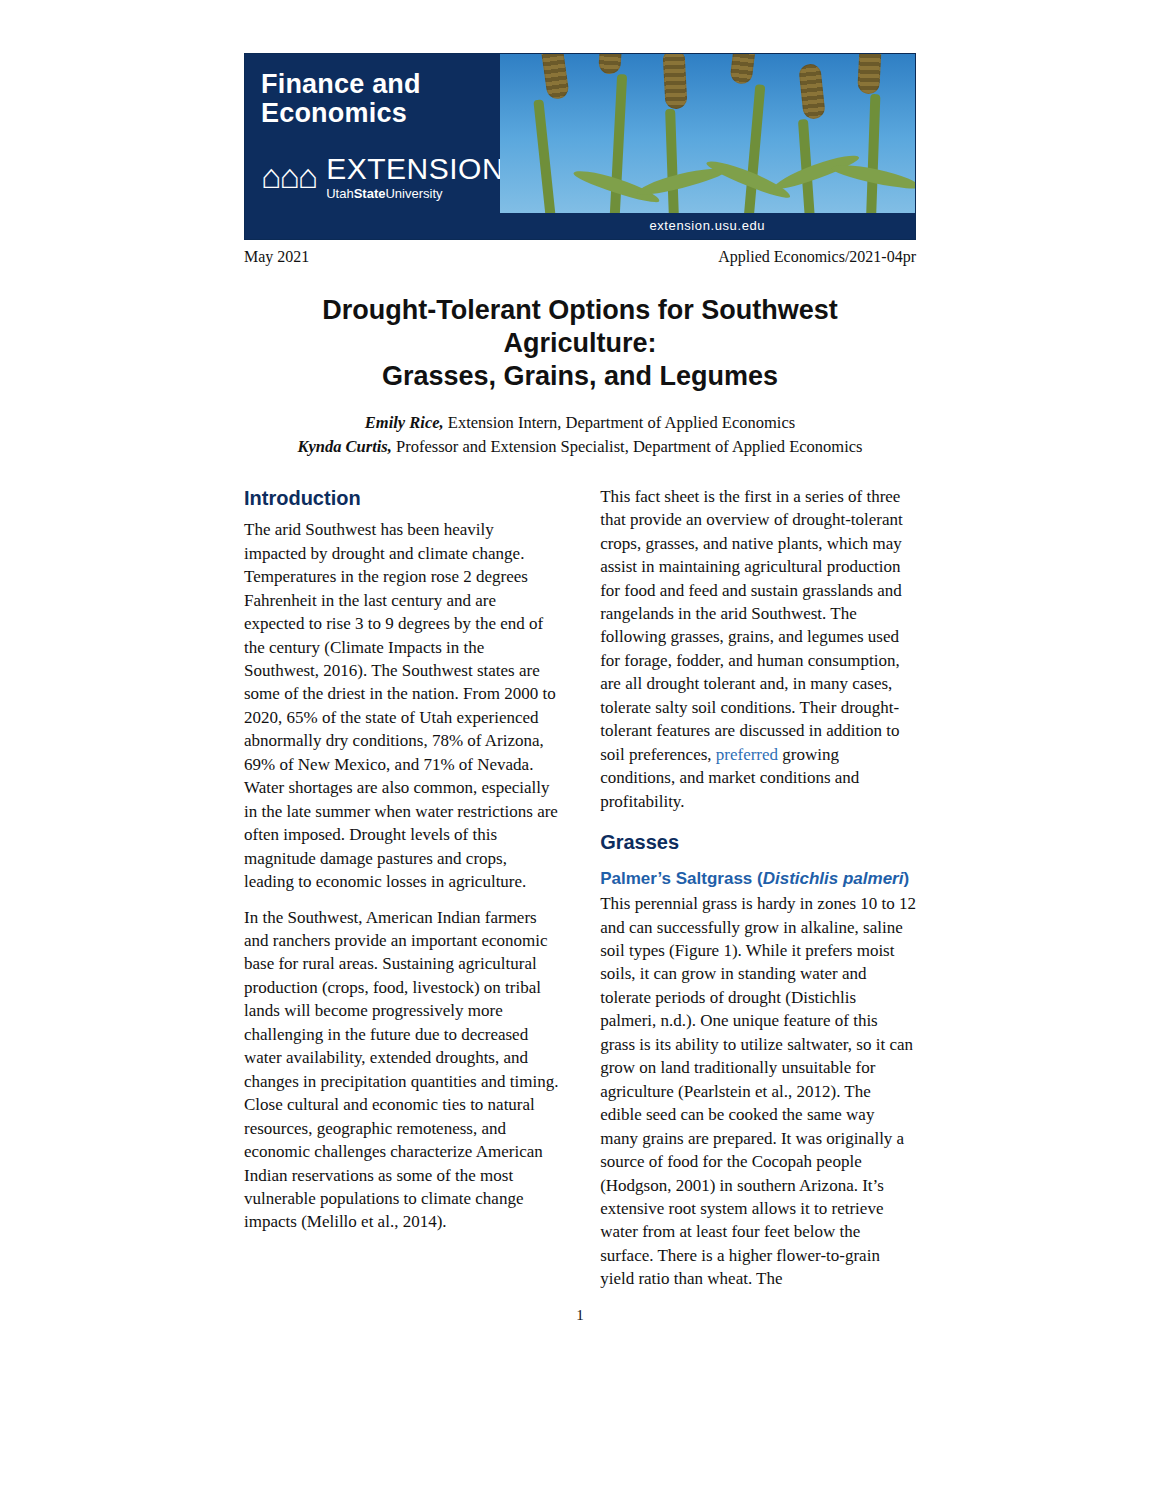Finance and
Economics
⌂⌂⌂ EXTENSION UtahState University
extension.usu.edu
May 2021 Applied Economics/2021-04pr
Drought-Tolerant Options for Southwest Agriculture:
Grasses, Grains, and Legumes
Emily Rice, Extension Intern, Department of Applied Economics
Kynda Curtis, Professor and Extension Specialist, Department of Applied Economics
Introduction
The arid Southwest has been heavily impacted by drought and climate change. Temperatures in the region rose 2 degrees Fahrenheit in the last century and are expected to rise 3 to 9 degrees by the end of the century (Climate Impacts in the Southwest, 2016). The Southwest states are some of the driest in the nation. From 2000 to 2020, 65% of the state of Utah experienced abnormally dry conditions, 78% of Arizona, 69% of New Mexico, and 71% of Nevada. Water shortages are also common, especially in the late summer when water restrictions are often imposed. Drought levels of this magnitude damage pastures and crops, leading to economic losses in agriculture.
In the Southwest, American Indian farmers and ranchers provide an important economic base for rural areas. Sustaining agricultural production (crops, food, livestock) on tribal lands will become progressively more challenging in the future due to decreased water availability, extended droughts, and changes in precipitation quantities and timing. Close cultural and economic ties to natural resources, geographic remoteness, and economic challenges characterize American Indian reservations as some of the most vulnerable populations to climate change impacts (Melillo et al., 2014).
This fact sheet is the first in a series of three that provide an overview of drought-tolerant crops, grasses, and native plants, which may assist in maintaining agricultural production for food and feed and sustain grasslands and rangelands in the arid Southwest. The following grasses, grains, and legumes used for forage, fodder, and human consumption, are all drought tolerant and, in many cases, tolerate salty soil conditions. Their drought-tolerant features are discussed in addition to soil preferences, preferred growing conditions, and market conditions and profitability.
Grasses
Palmer’s Saltgrass (Distichlis palmeri)
This perennial grass is hardy in zones 10 to 12 and can successfully grow in alkaline, saline soil types (Figure 1). While it prefers moist soils, it can grow in standing water and tolerate periods of drought (Distichlis palmeri, n.d.). One unique feature of this grass is its ability to utilize saltwater, so it can grow on land traditionally unsuitable for agriculture (Pearlstein et al., 2012). The edible seed can be cooked the same way many grains are prepared. It was originally a source of food for the Cocopah people (Hodgson, 2001) in southern Arizona. It’s extensive root system allows it to retrieve water from at least four feet below the surface. There is a higher flower-to-grain yield ratio than wheat. The
1